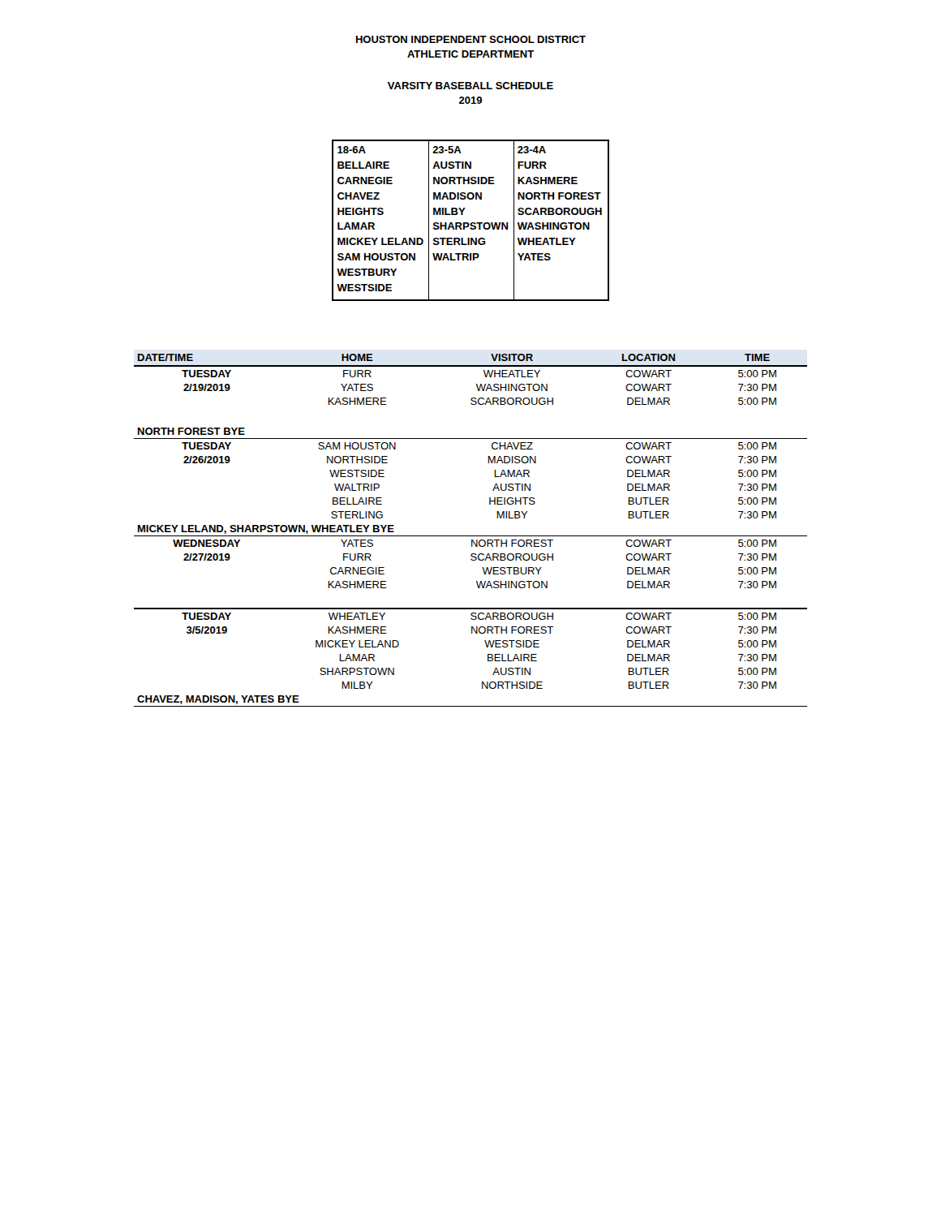HOUSTON INDEPENDENT SCHOOL DISTRICT
ATHLETIC DEPARTMENT
VARSITY BASEBALL SCHEDULE
2019
| 18-6A BELLAIRE CARNEGIE CHAVEZ HEIGHTS LAMAR MICKEY LELAND SAM HOUSTON WESTBURY WESTSIDE | 23-5A AUSTIN NORTHSIDE MADISON MILBY SHARPSTOWN STERLING WALTRIP | 23-4A FURR KASHMERE NORTH FOREST SCARBOROUGH WASHINGTON WHEATLEY YATES |
| DATE/TIME | HOME | VISITOR | LOCATION | TIME |
| --- | --- | --- | --- | --- |
| TUESDAY | FURR | WHEATLEY | COWART | 5:00 PM |
| 2/19/2019 | YATES | WASHINGTON | COWART | 7:30 PM |
| | KASHMERE | SCARBOROUGH | DELMAR | 5:00 PM |
| NORTH FOREST BYE |
| TUESDAY | SAM HOUSTON | CHAVEZ | COWART | 5:00 PM |
| 2/26/2019 | NORTHSIDE | MADISON | COWART | 7:30 PM |
| | WESTSIDE | LAMAR | DELMAR | 5:00 PM |
| | WALTRIP | AUSTIN | DELMAR | 7:30 PM |
| | BELLAIRE | HEIGHTS | BUTLER | 5:00 PM |
| | STERLING | MILBY | BUTLER | 7:30 PM |
| MICKEY LELAND, SHARPSTOWN, WHEATLEY BYE |
| WEDNESDAY | YATES | NORTH FOREST | COWART | 5:00 PM |
| 2/27/2019 | FURR | SCARBOROUGH | COWART | 7:30 PM |
| | CARNEGIE | WESTBURY | DELMAR | 5:00 PM |
| | KASHMERE | WASHINGTON | DELMAR | 7:30 PM |
| TUESDAY | WHEATLEY | SCARBOROUGH | COWART | 5:00 PM |
| 3/5/2019 | KASHMERE | NORTH FOREST | COWART | 7:30 PM |
| | MICKEY LELAND | WESTSIDE | DELMAR | 5:00 PM |
| | LAMAR | BELLAIRE | DELMAR | 7:30 PM |
| | SHARPSTOWN | AUSTIN | BUTLER | 5:00 PM |
| | MILBY | NORTHSIDE | BUTLER | 7:30 PM |
| CHAVEZ, MADISON, YATES BYE |